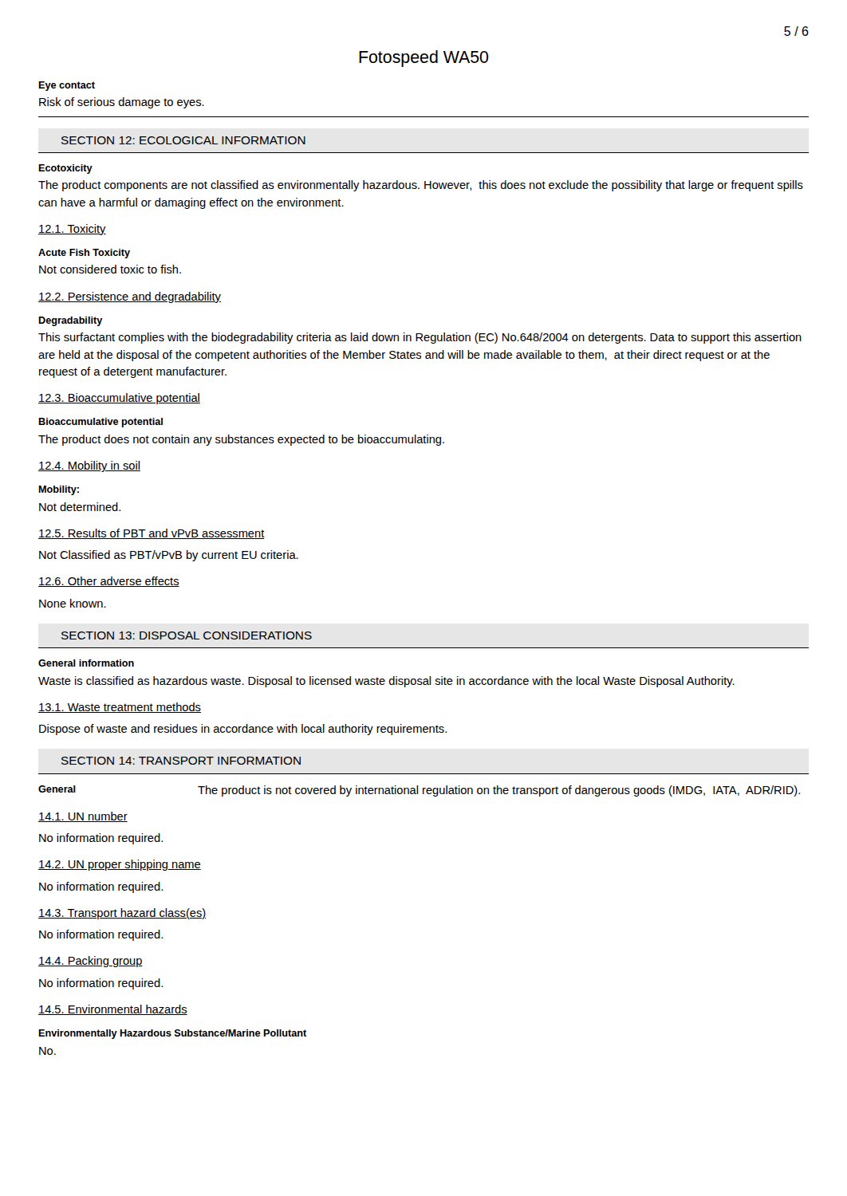5 / 6
Fotospeed WA50
Eye contact
Risk of serious damage to eyes.
SECTION 12: ECOLOGICAL INFORMATION
Ecotoxicity
The product components are not classified as environmentally hazardous. However, this does not exclude the possibility that large or frequent spills can have a harmful or damaging effect on the environment.
12.1. Toxicity
Acute Fish Toxicity
Not considered toxic to fish.
12.2. Persistence and degradability
Degradability
This surfactant complies with the biodegradability criteria as laid down in Regulation (EC) No.648/2004 on detergents. Data to support this assertion are held at the disposal of the competent authorities of the Member States and will be made available to them, at their direct request or at the request of a detergent manufacturer.
12.3. Bioaccumulative potential
Bioaccumulative potential
The product does not contain any substances expected to be bioaccumulating.
12.4. Mobility in soil
Mobility:
Not determined.
12.5. Results of PBT and vPvB assessment
Not Classified as PBT/vPvB by current EU criteria.
12.6. Other adverse effects
None known.
SECTION 13: DISPOSAL CONSIDERATIONS
General information
Waste is classified as hazardous waste. Disposal to licensed waste disposal site in accordance with the local Waste Disposal Authority.
13.1. Waste treatment methods
Dispose of waste and residues in accordance with local authority requirements.
SECTION 14: TRANSPORT INFORMATION
General
The product is not covered by international regulation on the transport of dangerous goods (IMDG, IATA, ADR/RID).
14.1. UN number
No information required.
14.2. UN proper shipping name
No information required.
14.3. Transport hazard class(es)
No information required.
14.4. Packing group
No information required.
14.5. Environmental hazards
Environmentally Hazardous Substance/Marine Pollutant
No.